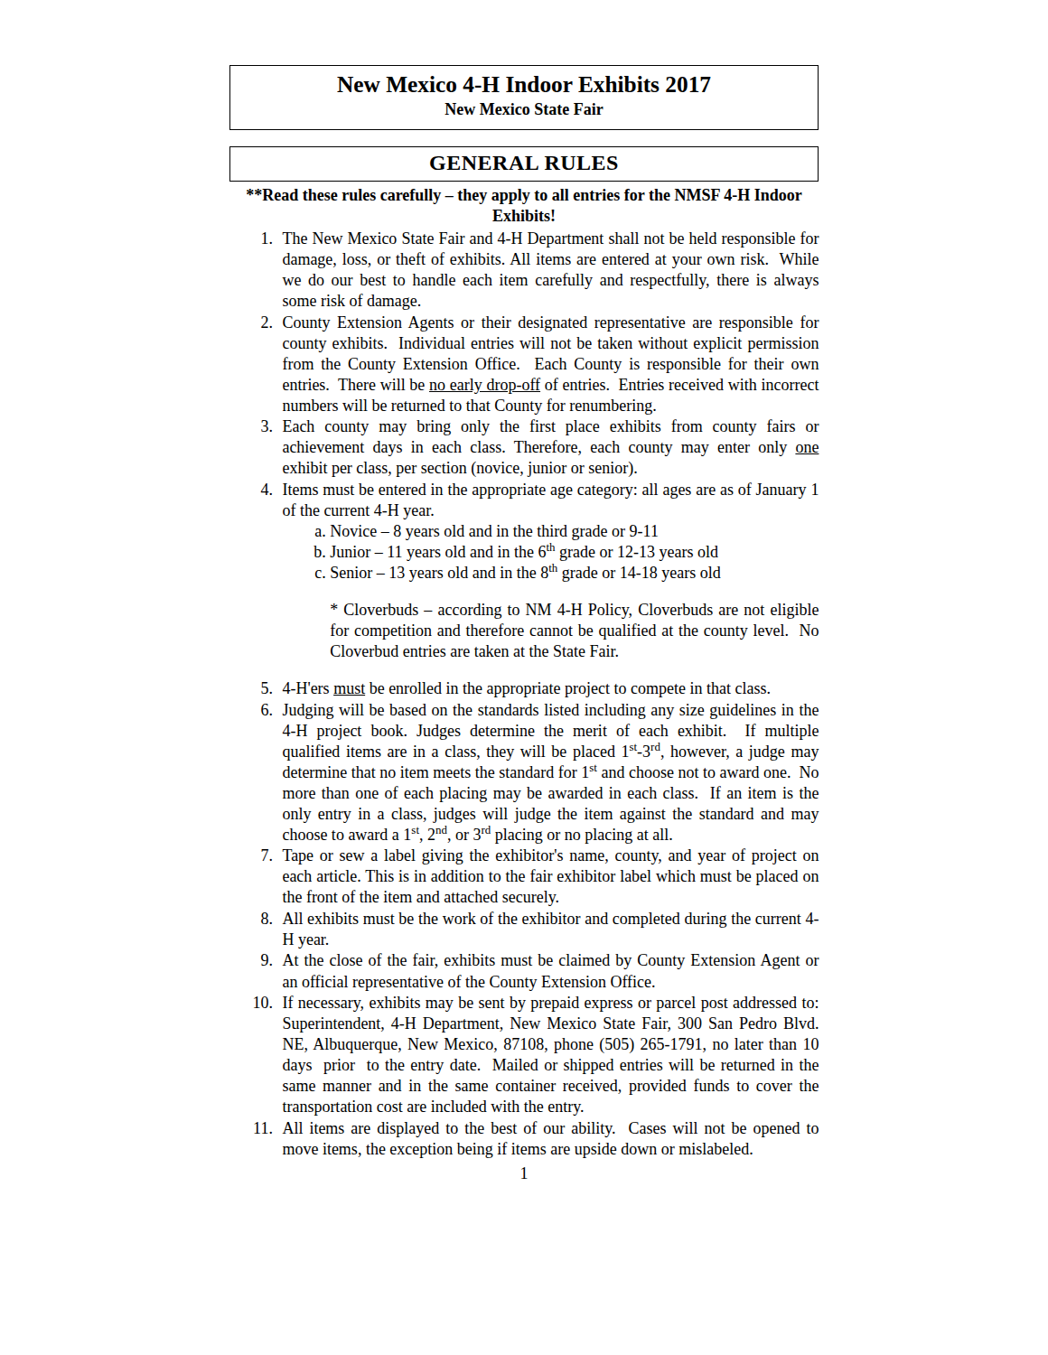New Mexico 4-H Indoor Exhibits 2017
New Mexico State Fair
GENERAL RULES
**Read these rules carefully – they apply to all entries for the NMSF 4-H Indoor Exhibits!
The New Mexico State Fair and 4-H Department shall not be held responsible for damage, loss, or theft of exhibits. All items are entered at your own risk. While we do our best to handle each item carefully and respectfully, there is always some risk of damage.
County Extension Agents or their designated representative are responsible for county exhibits. Individual entries will not be taken without explicit permission from the County Extension Office. Each County is responsible for their own entries. There will be no early drop-off of entries. Entries received with incorrect numbers will be returned to that County for renumbering.
Each county may bring only the first place exhibits from county fairs or achievement days in each class. Therefore, each county may enter only one exhibit per class, per section (novice, junior or senior).
Items must be entered in the appropriate age category: all ages are as of January 1 of the current 4-H year.
Novice – 8 years old and in the third grade or 9-11
Junior – 11 years old and in the 6th grade or 12-13 years old
Senior – 13 years old and in the 8th grade or 14-18 years old
* Cloverbuds – according to NM 4-H Policy, Cloverbuds are not eligible for competition and therefore cannot be qualified at the county level. No Cloverbud entries are taken at the State Fair.
4-H'ers must be enrolled in the appropriate project to compete in that class.
Judging will be based on the standards listed including any size guidelines in the 4-H project book. Judges determine the merit of each exhibit. If multiple qualified items are in a class, they will be placed 1st-3rd, however, a judge may determine that no item meets the standard for 1st and choose not to award one. No more than one of each placing may be awarded in each class. If an item is the only entry in a class, judges will judge the item against the standard and may choose to award a 1st, 2nd, or 3rd placing or no placing at all.
Tape or sew a label giving the exhibitor's name, county, and year of project on each article. This is in addition to the fair exhibitor label which must be placed on the front of the item and attached securely.
All exhibits must be the work of the exhibitor and completed during the current 4-H year.
At the close of the fair, exhibits must be claimed by County Extension Agent or an official representative of the County Extension Office.
If necessary, exhibits may be sent by prepaid express or parcel post addressed to: Superintendent, 4-H Department, New Mexico State Fair, 300 San Pedro Blvd. NE, Albuquerque, New Mexico, 87108, phone (505) 265-1791, no later than 10 days prior to the entry date. Mailed or shipped entries will be returned in the same manner and in the same container received, provided funds to cover the transportation cost are included with the entry.
All items are displayed to the best of our ability. Cases will not be opened to move items, the exception being if items are upside down or mislabeled.
1